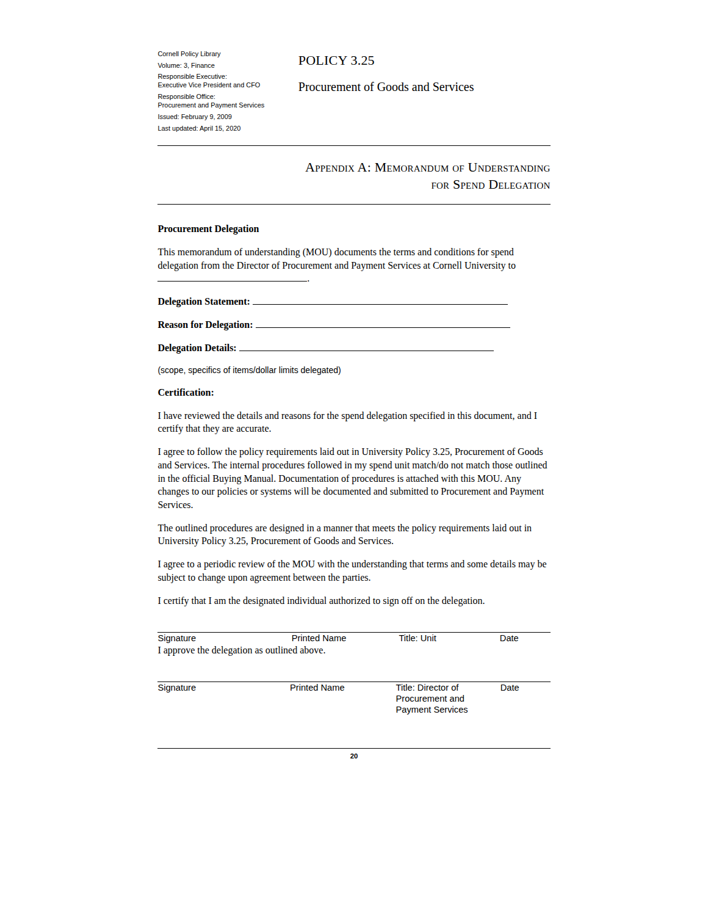Cornell Policy Library
Volume: 3, Finance
Responsible Executive:
Executive Vice President and CFO
Responsible Office:
Procurement and Payment Services
Issued: February 9, 2009
Last updated: April 15, 2020
POLICY 3.25
Procurement of Goods and Services
Appendix A: Memorandum of Understanding
for Spend Delegation
Procurement Delegation
This memorandum of understanding (MOU) documents the terms and conditions for spend delegation from the Director of Procurement and Payment Services at Cornell University to .
Delegation Statement:
Reason for Delegation:
Delegation Details:
(scope, specifics of items/dollar limits delegated)
Certification:
I have reviewed the details and reasons for the spend delegation specified in this document, and I certify that they are accurate.
I agree to follow the policy requirements laid out in University Policy 3.25, Procurement of Goods and Services. The internal procedures followed in my spend unit match/do not match those outlined in the official Buying Manual. Documentation of procedures is attached with this MOU. Any changes to our policies or systems will be documented and submitted to Procurement and Payment Services.
The outlined procedures are designed in a manner that meets the policy requirements laid out in University Policy 3.25, Procurement of Goods and Services.
I agree to a periodic review of the MOU with the understanding that terms and some details may be subject to change upon agreement between the parties.
I certify that I am the designated individual authorized to sign off on the delegation.
| Signature | Printed Name | Title: Unit | Date |
I approve the delegation as outlined above.
| Signature | Printed Name | Title: Director of Procurement and Payment Services | Date |
20